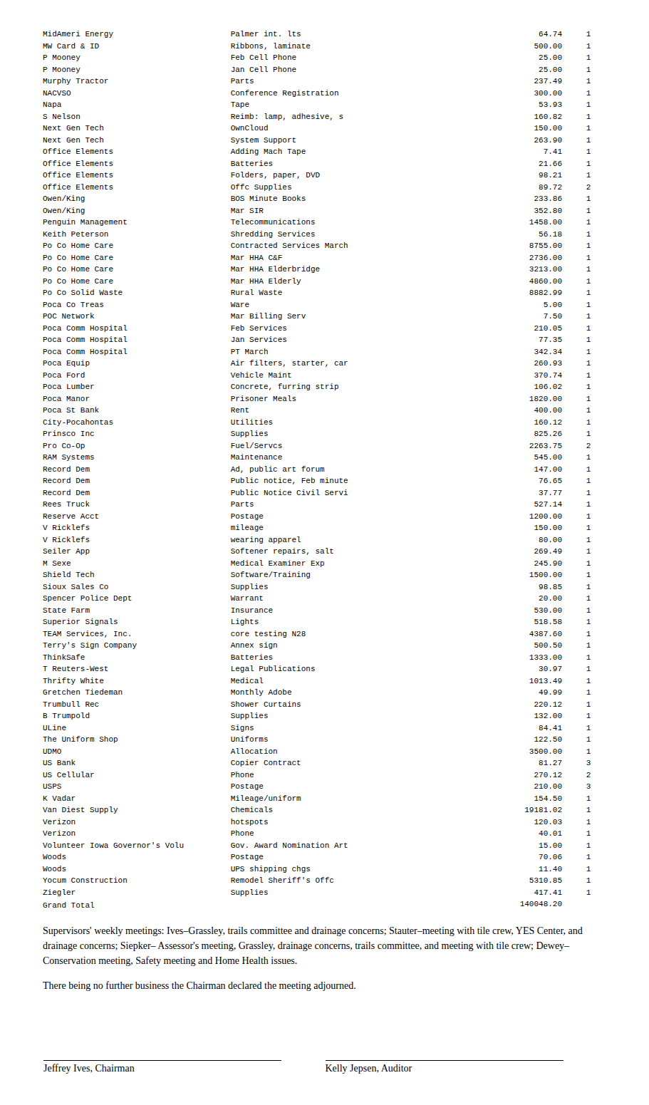| MidAmeri Energy | Palmer int. lts | 64.74 | 1 |
| MW Card & ID | Ribbons, laminate | 500.00 | 1 |
| P Mooney | Feb Cell Phone | 25.00 | 1 |
| P Mooney | Jan Cell Phone | 25.00 | 1 |
| Murphy Tractor | Parts | 237.49 | 1 |
| NACVSO | Conference Registration | 300.00 | 1 |
| Napa | Tape | 53.93 | 1 |
| S Nelson | Reimb: lamp, adhesive, s | 160.82 | 1 |
| Next Gen Tech | OwnCloud | 150.00 | 1 |
| Next Gen Tech | System Support | 263.90 | 1 |
| Office Elements | Adding Mach Tape | 7.41 | 1 |
| Office Elements | Batteries | 21.66 | 1 |
| Office Elements | Folders, paper, DVD | 98.21 | 1 |
| Office Elements | Offc Supplies | 89.72 | 2 |
| Owen/King | BOS Minute Books | 233.86 | 1 |
| Owen/King | Mar SIR | 352.80 | 1 |
| Penguin Management | Telecommunications | 1458.00 | 1 |
| Keith Peterson | Shredding Services | 56.18 | 1 |
| Po Co Home Care | Contracted Services March | 8755.00 | 1 |
| Po Co Home Care | Mar HHA C&F | 2736.00 | 1 |
| Po Co Home Care | Mar HHA Elderbridge | 3213.00 | 1 |
| Po Co Home Care | Mar HHA Elderly | 4860.00 | 1 |
| Po Co Solid Waste | Rural Waste | 8882.99 | 1 |
| Poca Co Treas | Ware | 5.00 | 1 |
| POC Network | Mar Billing Serv | 7.50 | 1 |
| Poca Comm Hospital | Feb Services | 210.05 | 1 |
| Poca Comm Hospital | Jan Services | 77.35 | 1 |
| Poca Comm Hospital | PT March | 342.34 | 1 |
| Poca Equip | Air filters, starter, car | 260.93 | 1 |
| Poca Ford | Vehicle Maint | 370.74 | 1 |
| Poca Lumber | Concrete, furring strip | 106.02 | 1 |
| Poca Manor | Prisoner Meals | 1820.00 | 1 |
| Poca St Bank | Rent | 400.00 | 1 |
| City-Pocahontas | Utilities | 160.12 | 1 |
| Prinsco Inc | Supplies | 825.26 | 1 |
| Pro Co-Op | Fuel/Servcs | 2263.75 | 2 |
| RAM Systems | Maintenance | 545.00 | 1 |
| Record Dem | Ad, public art forum | 147.00 | 1 |
| Record Dem | Public notice, Feb minute | 76.65 | 1 |
| Record Dem | Public Notice Civil Servi | 37.77 | 1 |
| Rees Truck | Parts | 527.14 | 1 |
| Reserve Acct | Postage | 1200.00 | 1 |
| V Ricklefs | mileage | 150.00 | 1 |
| V Ricklefs | wearing apparel | 80.00 | 1 |
| Seiler App | Softener repairs, salt | 269.49 | 1 |
| M Sexe | Medical Examiner Exp | 245.90 | 1 |
| Shield Tech | Software/Training | 1500.00 | 1 |
| Sioux Sales Co | Supplies | 98.85 | 1 |
| Spencer Police Dept | Warrant | 20.00 | 1 |
| State Farm | Insurance | 530.00 | 1 |
| Superior Signals | Lights | 518.58 | 1 |
| TEAM Services, Inc. | core testing N28 | 4387.60 | 1 |
| Terry's Sign Company | Annex sign | 500.50 | 1 |
| ThinkSafe | Batteries | 1333.00 | 1 |
| T Reuters-West | Legal Publications | 30.97 | 1 |
| Thrifty White | Medical | 1013.49 | 1 |
| Gretchen Tiedeman | Monthly Adobe | 49.99 | 1 |
| Trumbull Rec | Shower Curtains | 220.12 | 1 |
| B Trumpold | Supplies | 132.00 | 1 |
| ULine | Signs | 84.41 | 1 |
| The Uniform Shop | Uniforms | 122.50 | 1 |
| UDMO | Allocation | 3500.00 | 1 |
| US Bank | Copier Contract | 81.27 | 3 |
| US Cellular | Phone | 270.12 | 2 |
| USPS | Postage | 210.00 | 3 |
| K Vadar | Mileage/uniform | 154.50 | 1 |
| Van Diest Supply | Chemicals | 19181.02 | 1 |
| Verizon | hotspots | 120.03 | 1 |
| Verizon | Phone | 40.01 | 1 |
| Volunteer Iowa Governor's Volu | Gov. Award Nomination Art | 15.00 | 1 |
| Woods | Postage | 70.06 | 1 |
| Woods | UPS shipping chgs | 11.40 | 1 |
| Yocum Construction | Remodel Sheriff's Offc | 5310.85 | 1 |
| Ziegler | Supplies | 417.41 | 1 |
| Grand Total | | 140048.20 | |
Supervisors' weekly meetings: Ives–Grassley, trails committee and drainage concerns; Stauter–meeting with tile crew, YES Center, and drainage concerns; Siepker– Assessor's meeting, Grassley, drainage concerns, trails committee, and meeting with tile crew; Dewey–Conservation meeting, Safety meeting and Home Health issues.
There being no further business the Chairman declared the meeting adjourned.
| Jeffrey Ives, Chairman | Kelly Jepsen, Auditor |